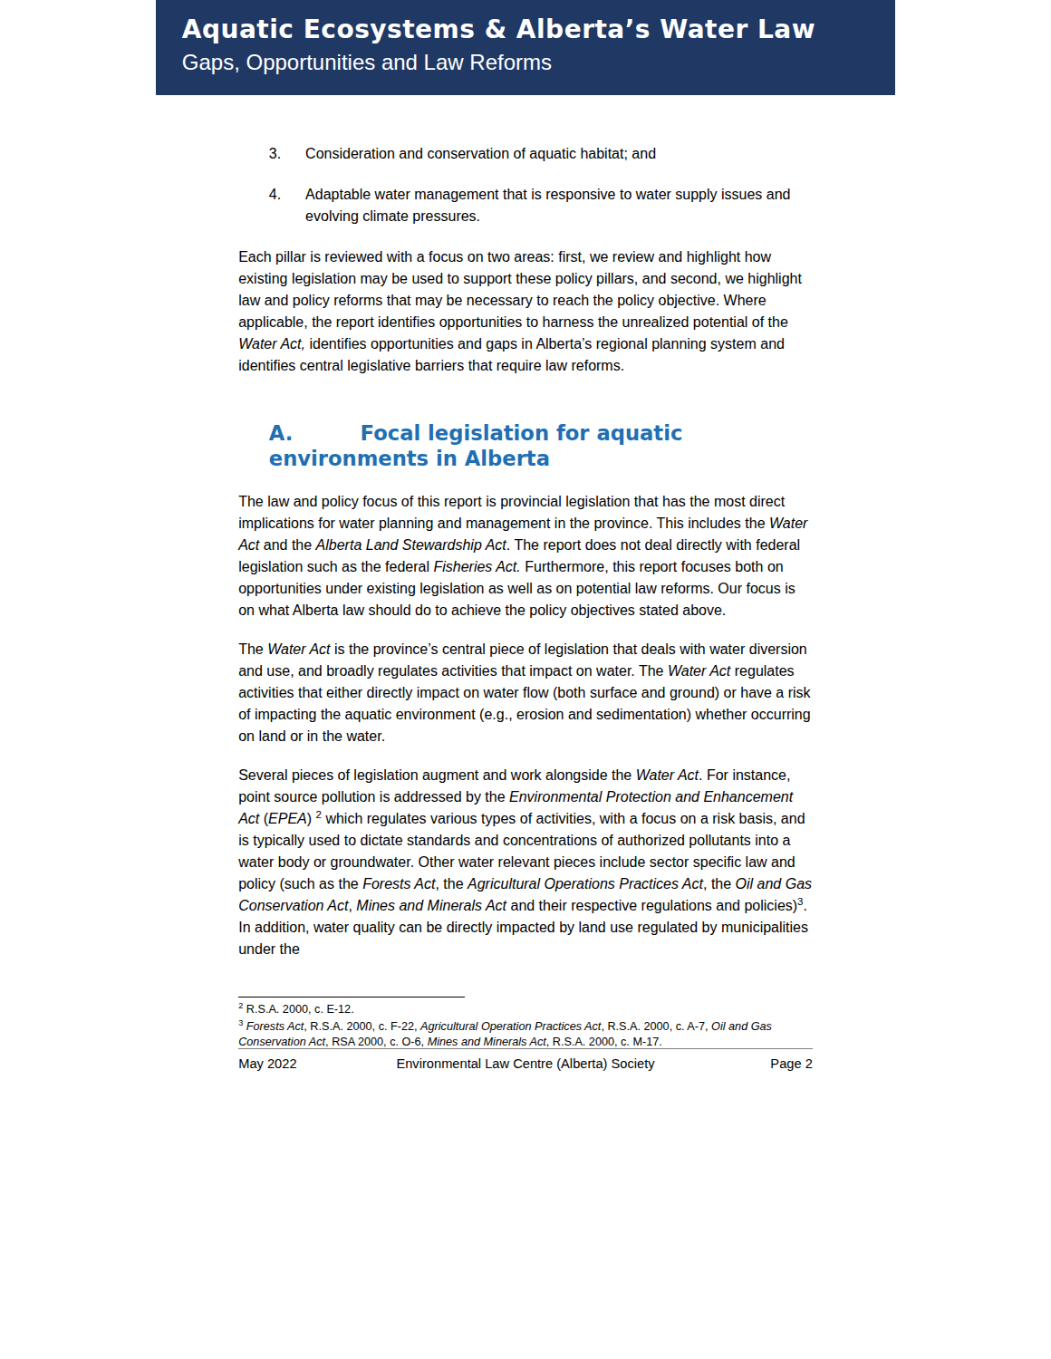Aquatic Ecosystems & Alberta’s Water Law
Gaps, Opportunities and Law Reforms
3. Consideration and conservation of aquatic habitat; and
4. Adaptable water management that is responsive to water supply issues and evolving climate pressures.
Each pillar is reviewed with a focus on two areas: first, we review and highlight how existing legislation may be used to support these policy pillars, and second, we highlight law and policy reforms that may be necessary to reach the policy objective. Where applicable, the report identifies opportunities to harness the unrealized potential of the Water Act, identifies opportunities and gaps in Alberta’s regional planning system and identifies central legislative barriers that require law reforms.
A. Focal legislation for aquatic environments in Alberta
The law and policy focus of this report is provincial legislation that has the most direct implications for water planning and management in the province. This includes the Water Act and the Alberta Land Stewardship Act. The report does not deal directly with federal legislation such as the federal Fisheries Act. Furthermore, this report focuses both on opportunities under existing legislation as well as on potential law reforms. Our focus is on what Alberta law should do to achieve the policy objectives stated above.
The Water Act is the province’s central piece of legislation that deals with water diversion and use, and broadly regulates activities that impact on water. The Water Act regulates activities that either directly impact on water flow (both surface and ground) or have a risk of impacting the aquatic environment (e.g., erosion and sedimentation) whether occurring on land or in the water.
Several pieces of legislation augment and work alongside the Water Act. For instance, point source pollution is addressed by the Environmental Protection and Enhancement Act (EPEA) 2 which regulates various types of activities, with a focus on a risk basis, and is typically used to dictate standards and concentrations of authorized pollutants into a water body or groundwater. Other water relevant pieces include sector specific law and policy (such as the Forests Act, the Agricultural Operations Practices Act, the Oil and Gas Conservation Act, Mines and Minerals Act and their respective regulations and policies)3. In addition, water quality can be directly impacted by land use regulated by municipalities under the
2 R.S.A. 2000, c. E-12.
3 Forests Act, R.S.A. 2000, c. F-22, Agricultural Operation Practices Act, R.S.A. 2000, c. A-7, Oil and Gas Conservation Act, RSA 2000, c. O-6, Mines and Minerals Act, R.S.A. 2000, c. M-17.
| May 2022 | Environmental Law Centre (Alberta) Society | Page 2 |